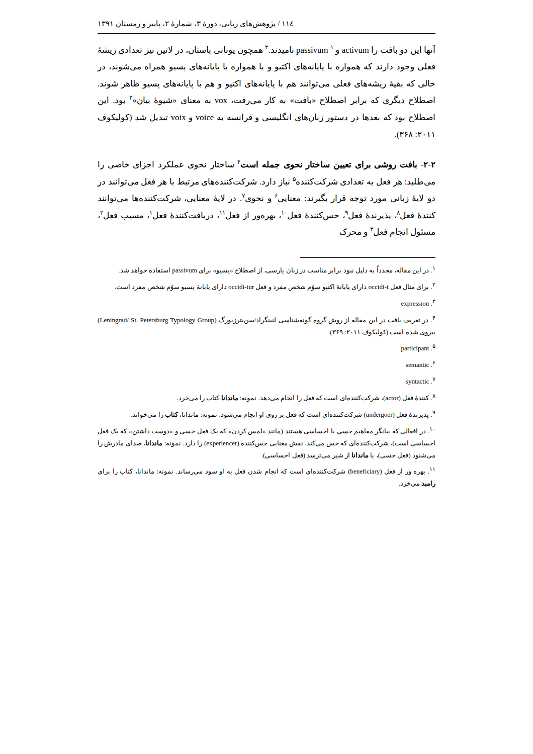۱۱٤ / پژوهش‌های زبانی، دورۀ ۳، شمارۀ ۲، پاییز و زمستان ۱۳۹۱
آنها این دو بافت را activum و passivum ۱ نامیدند.۲ همچون یونانی باستان، در لاتین نیز تعدادی ریشۀ فعلی وجود دارند که همواره با پایانه‌های اکتیو و یا همواره با پایانه‌های پسیو همراه می‌شوند، در حالی که بقیۀ ریشه‌های فعلی می‌توانند هم با پایانه‌های اکتیو و هم با پایانه‌های پسیو ظاهر شوند. اصطلاح دیگری که برابر اصطلاح «بافت» به کار می‌رفت، vox به معنای «شیوۀ بیان»۳ بود. این اصطلاح بود که بعدها در دستور زبان‌های انگلیسی و فرانسه به voice و voix تبدیل شد (کولیکوف ۲۰۱۱: ۳۶۸).
۲-۲- بافت روشی برای تعیین ساختار نحوی جمله است۴ ساختار نحوی عملکرد اجزای خاصی را می‌طلبد: هر فعل به تعدادی شرکت‌کننده۵ نیاز دارد. شرکت‌کننده‌های مرتبط با هر فعل می‌توانند در دو لایۀ زبانی مورد توجه قرار بگیرند: معنایی۶ و نحوی۷. در لایۀ معنایی، شرکت‌کننده‌ها می‌توانند کنندۀ فعل۸، پذیرندۀ فعل۹، حس‌کنندۀ فعل۱۰، بهره‌ور از فعل۱۱، دریافت‌کنندۀ فعل۱، مسبب فعل۲، مسئول انجام فعل۳ و محرک
۱. در این مقاله، مجدداً به دلیل نبود برابر مناسب در زبان پارسی، از اصطلاح «پسیو» برای passivum استفاده خواهد شد.
۲. برای مثال فعل occidi-t دارای پایانۀ اکتیو سوّم شخص مفرد و فعل occidi-tur دارای پایانۀ پسیو سوّم شخص مفرد است.
۳. expression
۴. در تعریف بافت در این مقاله از روش گروه گونه‌شناسی لنینگراد/سن‌پترزبورگ (Leningrad/ St. Petersburg Typology Group) پیروی شده است (کولیکوف ۲۰۱۱: ۳۶۹).
۵. participant
۶. semantic
۷. syntactic
۸. کنندۀ فعل (actor)، شرکت‌کننده‌ای است که فعل را انجام می‌دهد. نمونه: ماندانا کتاب را می‌خرد.
۹. پذیرندۀ فعل (undergoer) شرکت‌کننده‌ای است که فعل بر روی او انجام می‌شود. نمونه: ماندانا، کتاب را می‌خواند.
۱۰. در افعالی که بیانگر مفاهیم حسی یا احساسی هستند (مانند «لمس کردن» که یک فعل حسی و «دوست داشتن» که یک فعل احساسی است)، شرکت‌کننده‌ای که حس می‌کند، نقش معنایی حس‌کننده (experiencer) را دارد. نمونه: ماندانا، صدای مادرش را می‌شنود (فعل حسی)، یا ماندانا از شیر می‌ترسد (فعل احساسی).
۱۱. بهره ور از فعل (beneficiary) شرکت‌کننده‌ای است که انجام شدن فعل به او سود می‌رساند. نمونه: ماندانا، کتاب را برای رامبد می‌خرد.